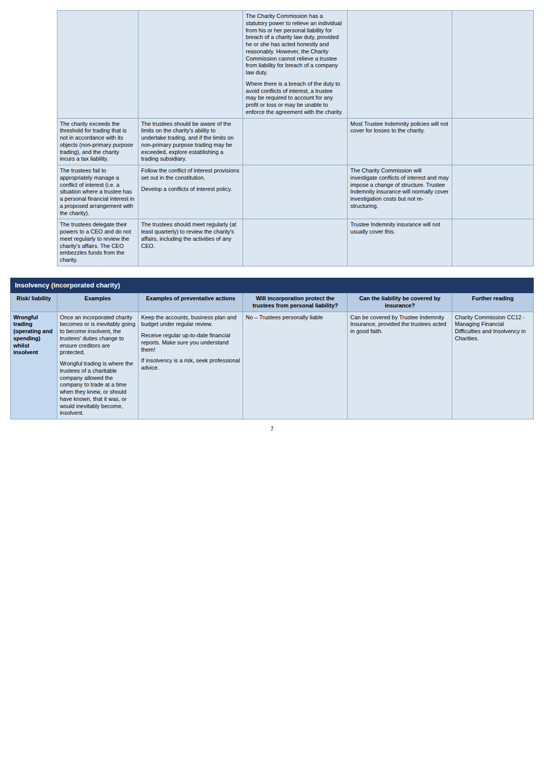| | | | The Charity Commission has a statutory power to relieve an individual from his or her personal liability for breach of a charity law duty, provided he or she has acted honestly and reasonably. However, the Charity Commission cannot relieve a trustee from liability for breach of a company law duty. Where there is a breach of the duty to avoid conflicts of interest, a trustee may be required to account for any profit or loss or may be unable to enforce the agreement with the charity. | | |
| | The charity exceeds the threshold for trading that is not in accordance with its objects (non-primary purpose trading), and the charity incurs a tax liability. | The trustees should be aware of the limits on the charity's ability to undertake trading, and if the limits on non-primary purpose trading may be exceeded, explore establishing a trading subsidiary. | | Most Trustee Indemnity policies will not cover for losses to the charity. | |
| | The trustees fail to appropriately manage a conflict of interest (i.e. a situation where a trustee has a personal financial interest in a proposed arrangement with the charity). | Follow the conflict of interest provisions set out in the constitution. Develop a conflicts of interest policy. | | The Charity Commission will investigate conflicts of interest and may impose a change of structure. Trustee Indemnity insurance will normally cover investigation costs but not re-structuring. | |
| | The trustees delegate their powers to a CEO and do not meet regularly to review the charity's affairs. The CEO embezzles funds from the charity. | The trustees should meet regularly (at least quarterly) to review the charity's affairs, including the activities of any CEO. | | Trustee Indemnity insurance will not usually cover this. | |
| Insolvency (incorporated charity) |
| Risk/ liability | Examples | Examples of preventative actions | Will incorporation protect the trustees from personal liability? | Can the liability be covered by insurance? | Further reading |
| Wrongful trading (operating and spending) whilst insolvent | Once an incorporated charity becomes or is inevitably going to become insolvent, the trustees' duties change to ensure creditors are protected. Wrongful trading is where the trustees of a charitable company allowed the company to trade at a time when they knew, or should have known, that it was, or would inevitably become, insolvent. | Keep the accounts, business plan and budget under regular review. Receive regular up-to-date financial reports. Make sure you understand them! If insolvency is a risk, seek professional advice. | No – Trustees personally liable | Can be covered by Trustee Indemnity Insurance, provided the trustees acted in good faith. | Charity Commission CC12 - Managing Financial Difficulties and Insolvency in Charities. |
7